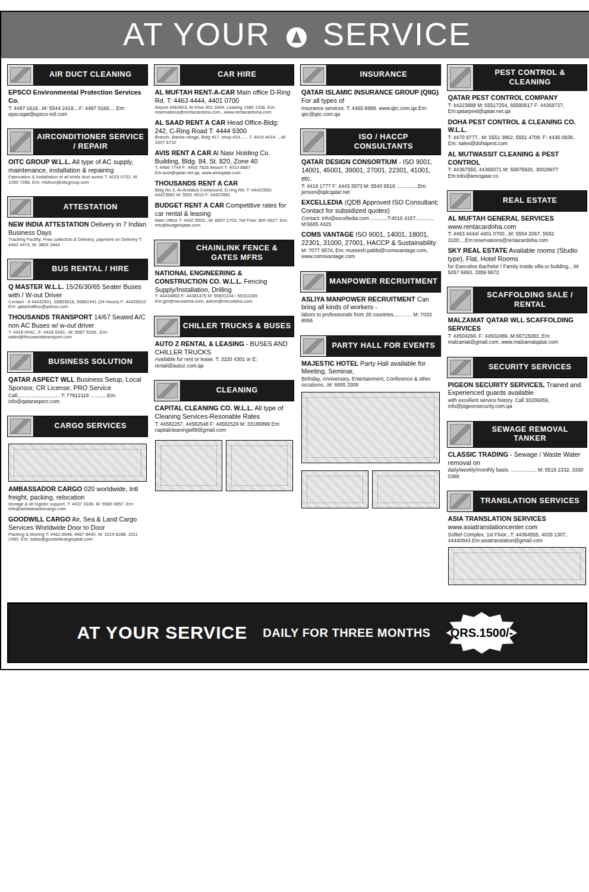AT YOUR SERVICE
AIR DUCT CLEANING
EPSCO Environmental Protection Services Co. T: 4487 1616...M: 5544 2418....F: 4487 0166.... Em: epscoqat@epsco-intl.com
AIRCONDITIONER SERVICE / REPAIR
OITC GROUP W.L.L. All type of AC supply, maintenance, installation & repairing Fabrication & Installation of all kinds duct works T: 4015 0732, M: 1050 7286, Em: midhun@oitcgroup.com
ATTESTATION
NEW INDIA ATTESTATION Delivery in 7 Indian Business Days Tracking Facility, Free collection & Delivery, payment on Delivery T: 4442 4474, M: 3809 3444
BUS RENTAL / HIRE
Q MASTER W.L.L. 15/26/30/65 Seater Buses with / W-out Driver Contact : # 44432501, 55853618, 55861941 (24 Hours) F: 44425610 Em: qatartraffice@yahoo.com
THOUSANDS TRANSPORT 14/67 Seated A/C non AC Buses w/ w-out driver T: 4418 0042...F: 4418 0042...M: 5587 5266...Em: sales@thousandstransport.com
BUSINESS SOLUTION
QATAR ASPECT WLL Business Setup, Local Sponsor, CR License, PRO Service Call.............................. T: 77912119 ............Em: info@qataraspect.com
CARGO SERVICES
AMBASSADOR CARGO 020 worldwide, Intl freight, packing, relocation storage & all logistic support. T: 4437 3336, M: 5580 0857. Em: info@ambassadorcargo.com
GOODWILL CARGO Air, Sea & Land Cargo Services Worldwide Door to Door Packing & Moving T: 4462 6548, 4487 8440, M: 3319 6288, 3311 2480. Em: sales@goodwillcargoqatar.com
CAR HIRE
AL MUFTAH RENT-A-CAR Main office D-Ring Rd. T: 4463 4444, 4401 0700 Airport 4463403, Al Khor 401 3344, Leasing 1589 1336. Em: reservations@rentacardoha.com...www.rentacardoha.com
AL SAAD RENT A CAR Head Office-Bldg: 242, C-Ring Road T: 4444 9300 Branch- Barwa village, Bldg #17, shop #19.......T: 4415 4414, ...M: 3307 6732
AVIS RENT A CAR Al Nasr Holding Co. Building, Bldg. 84, St. 820, Zone 40 T: 4466 7744 F: 4465 7826 Airport T: 4010 8887 Em:avis@qatar.net.qa, www.avisqatar.com
THOUSANDS RENT A CAR Bldg No 3, Al-Andalus Compound, D-ring Rd..T: 44422560, 44423562 M: 5551 4510 F: 44423561
BUDGET RENT A CAR Competitive rates for car rental & leasing Main Office T: 4432 5500...M: 6697 1703. Toll Free: 800 4627, Em: info@budgetqatar.com
CHAINLINK FENCE & GATES MFRS
NATIONAL ENGINEERING & CONSTRUCTION CO. W.L.L. Fencing Supply/Installation, Drilling T: 44434853 F: 44381475 M: 55801134 / 55310289 Em:gm@necodoha.com, admin@necodoha.com
CHILLER TRUCKS & BUSES
AUTO Z RENTAL & LEASING - BUSES AND CHILLER TRUCKS Available for rent or lease. T: 3320 4301 or E: rental@autoz.com.qa
CLEANING
CAPITAL CLEANING CO. W.L.L. All type of Cleaning Services-Resonable Rates T: 44582257, 44582548 F: 44582529 M: 33189899 Em: capitalcleaningwll9@gmail.com
INSURANCE
QATAR ISLAMIC INSURANCE GROUP (QIIG) For all types of insurance services. T: 4465 8888. www.qiic.com.qa Em: qiic@qiic.com.qa
ISO / HACCP CONSULTANTS
QATAR DESIGN CONSORTIUM - ISO 9001, 14001, 45001, 39001, 27001, 22301, 41001, etc. T: 4419 1777 F: 4443 3873 M: 5540 6516 ...............Em: jenson@qdcqatar.net
EXCELLEDIA (QDB Approved ISO Consultant; Contact for subsidized quotes) Contact: info@excelledia.com ............T:4016 4157............. M:6685 4425
COMS VANTAGE ISO 9001, 14001, 18001, 22301, 31000, 27001, HACCP & Sustainability M: 7077 9574, Em: mureesh.pabbi@comsvantage.com, www.comsvantage.com
MANPOWER RECRUITMENT
ASLIYA MANPOWER RECRUITMENT Can bring all kinds of workers - labors to professionals from 28 countries............. M: 7033 8066
PARTY HALL FOR EVENTS
MAJESTIC HOTEL Party Hall available for Meeting, Seminar, Birthday, Anniversary, Entertainment, Conference & other occations...M: 6655 3309
PEST CONTROL & CLEANING
QATAR PEST CONTROL COMPANY T: 44223888 M: 55517254, 66590617 F: 44368727, Em:qatarpest@qatar.net.qa
DOHA PEST CONTROL & CLEANING CO. W.L.L. T: 4470 9777.. M: 5551 3862, 5551 4709. F: 4436 0838.. Em: sales@dohapest.com
AL MUTWASSIT CLEANING & PEST CONTROL T: 44367555, 44365071 M: 55875920, 30029977 Em:info@amcqatar.co
REAL ESTATE
AL MUFTAH GENERAL SERVICES www.rentacardoha.com T: 4463 4444/ 4401 0700...M: 5554 2067, 5582 3100....Em:reservations@rentacardoha.com
SKY REAL ESTATE Available rooms (Studio type), Flat, Hotel Rooms for Executive Bachelor / Family inside villa or building....M: 5057 6993, 3359 8672
SCAFFOLDING SALE / RENTAL
MALZAMAT QATAR WLL SCAFFOLDING SERVICES T: 44504266. F: 44502489..M:66715083..Em: malzamat@gmail.com..www.malzamatqatar.com
SECURITY SERVICES
PIGEON SECURITY SERVICES, Trained and Experienced guards available with excellent service history. Call 30206959, info@pigeonsecurity.com.qa
SEWAGE REMOVAL TANKER
CLASSIC TRADING - Sewage / Waste Water removal on daily/weekly/monthly basis. .................. M: 5519 2332, 3330 0388
TRANSLATION SERVICES
ASIA TRANSLATION SERVICES www.asiatranslationcenter.com Sofitel Complex, 1st Floor...T: 44364555, 4029 1307, 44440943 Em:asiatranslation@gmail.com
AT YOUR SERVICE
DAILY FOR THREE MONTHS
QRS.1500/-